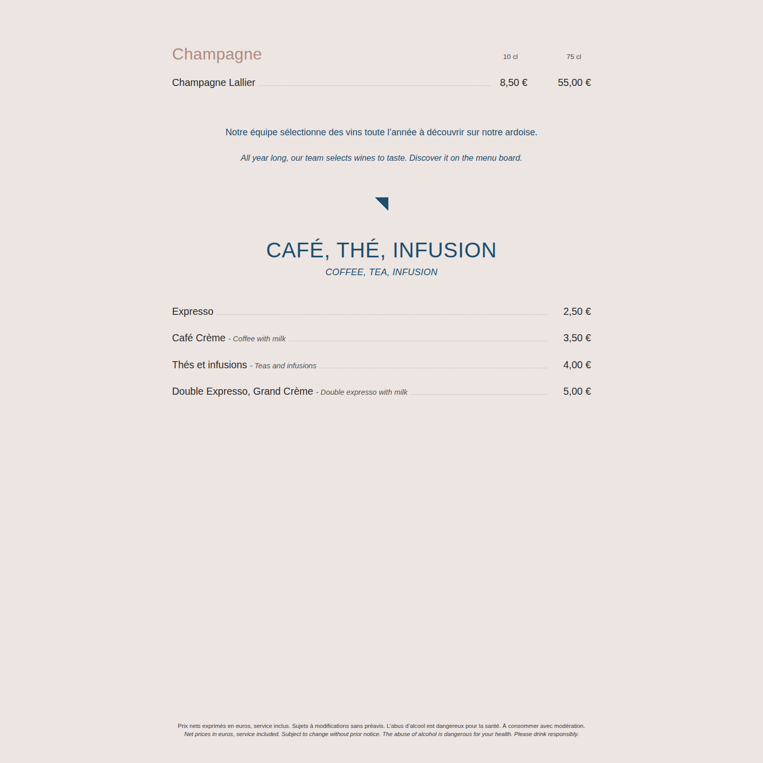Champagne
10 cl 75 cl
Champagne Lallier 8,50 € 55,00 €
Notre équipe sélectionne des vins toute l’année à découvrir sur notre ardoise.
All year long, our team selects wines to taste. Discover it on the menu board.
CAFÉ, THÉ, INFUSION
COFFEE, TEA, INFUSION
Expresso 2,50 €
Café Crème - Coffee with milk 3,50 €
Thés et infusions - Teas and infusions 4,00 €
Double Expresso, Grand Crème - Double expresso with milk 5,00 €
Prix nets exprimés en euros, service inclus. Sujets à modifications sans préavis. L’abus d’alcool est dangereux pour la santé. À consommer avec modération.
Net prices in euros, service included. Subject to change without prior notice. The abuse of alcohol is dangerous for your health. Please drink responsibly.